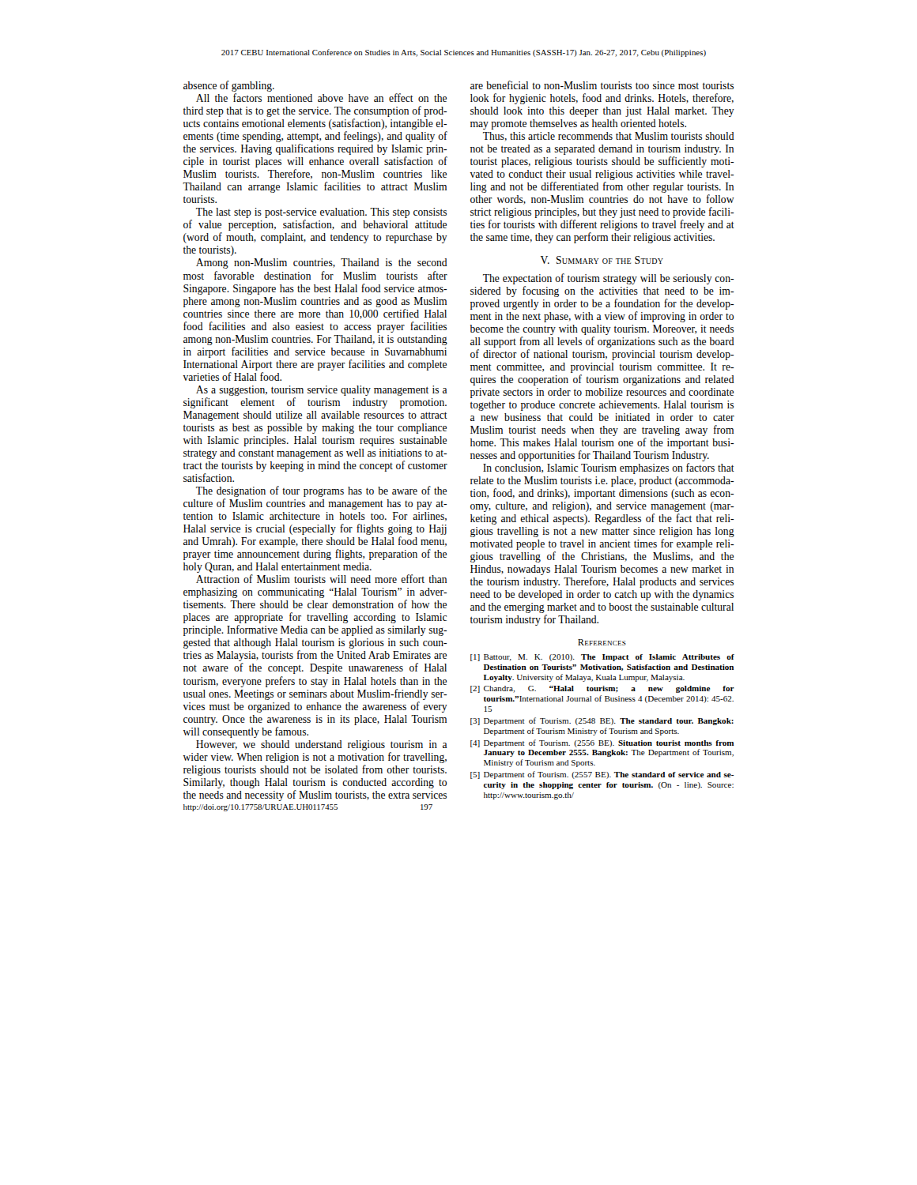2017 CEBU International Conference on Studies in Arts, Social Sciences and Humanities (SASSH-17) Jan. 26-27, 2017, Cebu (Philippines)
absence of gambling.
All the factors mentioned above have an effect on the third step that is to get the service. The consumption of products contains emotional elements (satisfaction), intangible elements (time spending, attempt, and feelings), and quality of the services. Having qualifications required by Islamic principle in tourist places will enhance overall satisfaction of Muslim tourists. Therefore, non-Muslim countries like Thailand can arrange Islamic facilities to attract Muslim tourists.
The last step is post-service evaluation. This step consists of value perception, satisfaction, and behavioral attitude (word of mouth, complaint, and tendency to repurchase by the tourists).
Among non-Muslim countries, Thailand is the second most favorable destination for Muslim tourists after Singapore. Singapore has the best Halal food service atmosphere among non-Muslim countries and as good as Muslim countries since there are more than 10,000 certified Halal food facilities and also easiest to access prayer facilities among non-Muslim countries. For Thailand, it is outstanding in airport facilities and service because in Suvarnabhumi International Airport there are prayer facilities and complete varieties of Halal food.
As a suggestion, tourism service quality management is a significant element of tourism industry promotion. Management should utilize all available resources to attract tourists as best as possible by making the tour compliance with Islamic principles. Halal tourism requires sustainable strategy and constant management as well as initiations to attract the tourists by keeping in mind the concept of customer satisfaction.
The designation of tour programs has to be aware of the culture of Muslim countries and management has to pay attention to Islamic architecture in hotels too. For airlines, Halal service is crucial (especially for flights going to Hajj and Umrah). For example, there should be Halal food menu, prayer time announcement during flights, preparation of the holy Quran, and Halal entertainment media.
Attraction of Muslim tourists will need more effort than emphasizing on communicating “Halal Tourism” in advertisements. There should be clear demonstration of how the places are appropriate for travelling according to Islamic principle. Informative Media can be applied as similarly suggested that although Halal tourism is glorious in such countries as Malaysia, tourists from the United Arab Emirates are not aware of the concept. Despite unawareness of Halal tourism, everyone prefers to stay in Halal hotels than in the usual ones. Meetings or seminars about Muslim-friendly services must be organized to enhance the awareness of every country. Once the awareness is in its place, Halal Tourism will consequently be famous.
However, we should understand religious tourism in a wider view. When religion is not a motivation for travelling, religious tourists should not be isolated from other tourists. Similarly, though Halal tourism is conducted according to the needs and necessity of Muslim tourists, the extra services are beneficial to non-Muslim tourists too since most tourists look for hygienic hotels, food and drinks. Hotels, therefore, should look into this deeper than just Halal market. They may promote themselves as health oriented hotels.
Thus, this article recommends that Muslim tourists should not be treated as a separated demand in tourism industry. In tourist places, religious tourists should be sufficiently motivated to conduct their usual religious activities while travelling and not be differentiated from other regular tourists. In other words, non-Muslim countries do not have to follow strict religious principles, but they just need to provide facilities for tourists with different religions to travel freely and at the same time, they can perform their religious activities.
V. Summary of the Study
The expectation of tourism strategy will be seriously considered by focusing on the activities that need to be improved urgently in order to be a foundation for the development in the next phase, with a view of improving in order to become the country with quality tourism. Moreover, it needs all support from all levels of organizations such as the board of director of national tourism, provincial tourism development committee, and provincial tourism committee. It requires the cooperation of tourism organizations and related private sectors in order to mobilize resources and coordinate together to produce concrete achievements. Halal tourism is a new business that could be initiated in order to cater Muslim tourist needs when they are traveling away from home. This makes Halal tourism one of the important businesses and opportunities for Thailand Tourism Industry.
In conclusion, Islamic Tourism emphasizes on factors that relate to the Muslim tourists i.e. place, product (accommodation, food, and drinks), important dimensions (such as economy, culture, and religion), and service management (marketing and ethical aspects). Regardless of the fact that religious travelling is not a new matter since religion has long motivated people to travel in ancient times for example religious travelling of the Christians, the Muslims, and the Hindus, nowadays Halal Tourism becomes a new market in the tourism industry. Therefore, Halal products and services need to be developed in order to catch up with the dynamics and the emerging market and to boost the sustainable cultural tourism industry for Thailand.
References
[1] Battour, M. K. (2010). The Impact of Islamic Attributes of Destination on Tourists” Motivation, Satisfaction and Destination Loyalty. University of Malaya, Kuala Lumpur, Malaysia.
[2] Chandra, G. “Halal tourism; a new goldmine for tourism.”International Journal of Business 4 (December 2014): 45-62. 15
[3] Department of Tourism. (2548 BE). The standard tour. Bangkok: Department of Tourism Ministry of Tourism and Sports.
[4] Department of Tourism. (2556 BE). Situation tourist months from January to December 2555. Bangkok: The Department of Tourism, Ministry of Tourism and Sports.
[5] Department of Tourism. (2557 BE). The standard of service and security in the shopping center for tourism. (On - line). Source: http://www.tourism.go.th/
http://doi.org/10.17758/URUAE.UH0117455 197